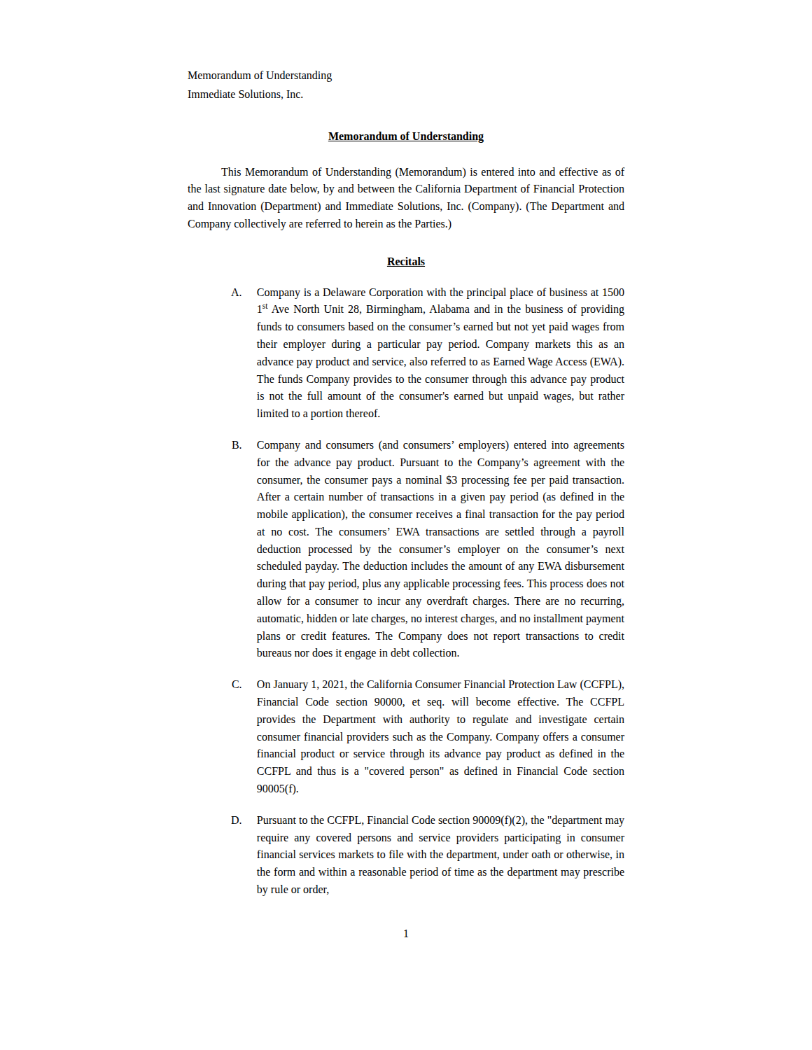Memorandum of Understanding
Immediate Solutions, Inc.
Memorandum of Understanding
This Memorandum of Understanding (Memorandum) is entered into and effective as of the last signature date below, by and between the California Department of Financial Protection and Innovation (Department) and Immediate Solutions, Inc. (Company). (The Department and Company collectively are referred to herein as the Parties.)
Recitals
Company is a Delaware Corporation with the principal place of business at 1500 1st Ave North Unit 28, Birmingham, Alabama and in the business of providing funds to consumers based on the consumer’s earned but not yet paid wages from their employer during a particular pay period. Company markets this as an advance pay product and service, also referred to as Earned Wage Access (EWA). The funds Company provides to the consumer through this advance pay product is not the full amount of the consumer's earned but unpaid wages, but rather limited to a portion thereof.
Company and consumers (and consumers’ employers) entered into agreements for the advance pay product. Pursuant to the Company’s agreement with the consumer, the consumer pays a nominal $3 processing fee per paid transaction. After a certain number of transactions in a given pay period (as defined in the mobile application), the consumer receives a final transaction for the pay period at no cost. The consumers’ EWA transactions are settled through a payroll deduction processed by the consumer’s employer on the consumer’s next scheduled payday. The deduction includes the amount of any EWA disbursement during that pay period, plus any applicable processing fees. This process does not allow for a consumer to incur any overdraft charges. There are no recurring, automatic, hidden or late charges, no interest charges, and no installment payment plans or credit features. The Company does not report transactions to credit bureaus nor does it engage in debt collection.
On January 1, 2021, the California Consumer Financial Protection Law (CCFPL), Financial Code section 90000, et seq. will become effective. The CCFPL provides the Department with authority to regulate and investigate certain consumer financial providers such as the Company. Company offers a consumer financial product or service through its advance pay product as defined in the CCFPL and thus is a "covered person" as defined in Financial Code section 90005(f).
Pursuant to the CCFPL, Financial Code section 90009(f)(2), the "department may require any covered persons and service providers participating in consumer financial services markets to file with the department, under oath or otherwise, in the form and within a reasonable period of time as the department may prescribe by rule or order,
1